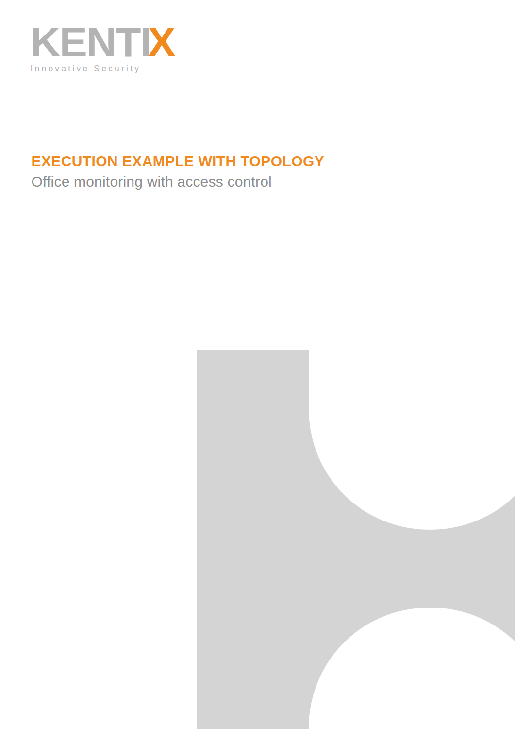KENTIX
Innovative Security
Execution example with topology
Office monitoring with access control